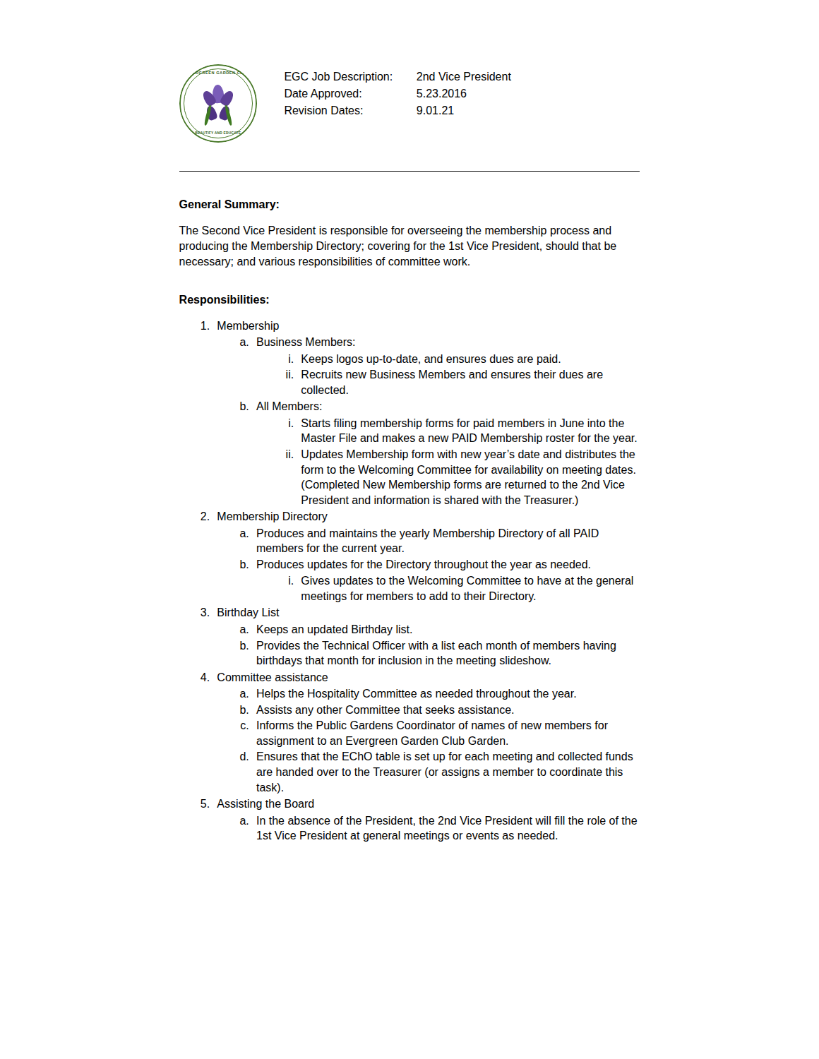Evergreen Garden Club
Beautify and Educate
EGC Job Description:
2nd Vice President
Date Approved:
5.23.2016
Revision Dates:
9.01.21
General Summary:
The Second Vice President is responsible for overseeing the membership process and producing the Membership Directory; covering for the 1st Vice President, should that be necessary; and various responsibilities of committee work.
Responsibilities:
Membership
Business Members:
Keeps logos up-to-date, and ensures dues are paid.
Recruits new Business Members and ensures their dues are collected.
All Members:
Starts filing membership forms for paid members in June into the Master File and makes a new PAID Membership roster for the year.
Updates Membership form with new year’s date and distributes the form to the Welcoming Committee for availability on meeting dates. (Completed New Membership forms are returned to the 2nd Vice President and information is shared with the Treasurer.)
Membership Directory
Produces and maintains the yearly Membership Directory of all PAID members for the current year.
Produces updates for the Directory throughout the year as needed.
Gives updates to the Welcoming Committee to have at the general meetings for members to add to their Directory.
Birthday List
Keeps an updated Birthday list.
Provides the Technical Officer with a list each month of members having birthdays that month for inclusion in the meeting slideshow.
Committee assistance
Helps the Hospitality Committee as needed throughout the year.
Assists any other Committee that seeks assistance.
Informs the Public Gardens Coordinator of names of new members for assignment to an Evergreen Garden Club Garden.
Ensures that the EChO table is set up for each meeting and collected funds are handed over to the Treasurer (or assigns a member to coordinate this task).
Assisting the Board
In the absence of the President, the 2nd Vice President will fill the role of the 1st Vice President at general meetings or events as needed.